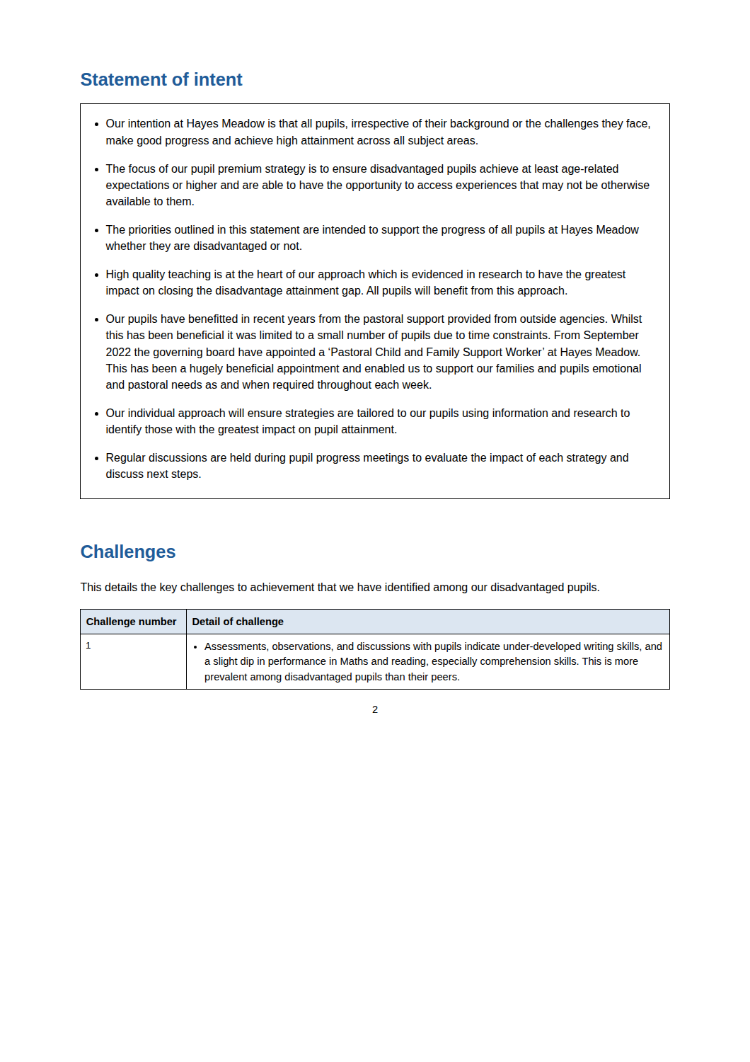Statement of intent
Our intention at Hayes Meadow is that all pupils, irrespective of their background or the challenges they face, make good progress and achieve high attainment across all subject areas.
The focus of our pupil premium strategy is to ensure disadvantaged pupils achieve at least age-related expectations or higher and are able to have the opportunity to access experiences that may not be otherwise available to them.
The priorities outlined in this statement are intended to support the progress of all pupils at Hayes Meadow whether they are disadvantaged or not.
High quality teaching is at the heart of our approach which is evidenced in research to have the greatest impact on closing the disadvantage attainment gap. All pupils will benefit from this approach.
Our pupils have benefitted in recent years from the pastoral support provided from outside agencies. Whilst this has been beneficial it was limited to a small number of pupils due to time constraints. From September 2022 the governing board have appointed a ‘Pastoral Child and Family Support Worker’ at Hayes Meadow. This has been a hugely beneficial appointment and enabled us to support our families and pupils emotional and pastoral needs as and when required throughout each week.
Our individual approach will ensure strategies are tailored to our pupils using information and research to identify those with the greatest impact on pupil attainment.
Regular discussions are held during pupil progress meetings to evaluate the impact of each strategy and discuss next steps.
Challenges
This details the key challenges to achievement that we have identified among our disadvantaged pupils.
| Challenge number | Detail of challenge |
| --- | --- |
| 1 | Assessments, observations, and discussions with pupils indicate under-developed writing skills, and a slight dip in performance in Maths and reading, especially comprehension skills. This is more prevalent among disadvantaged pupils than their peers. |
2